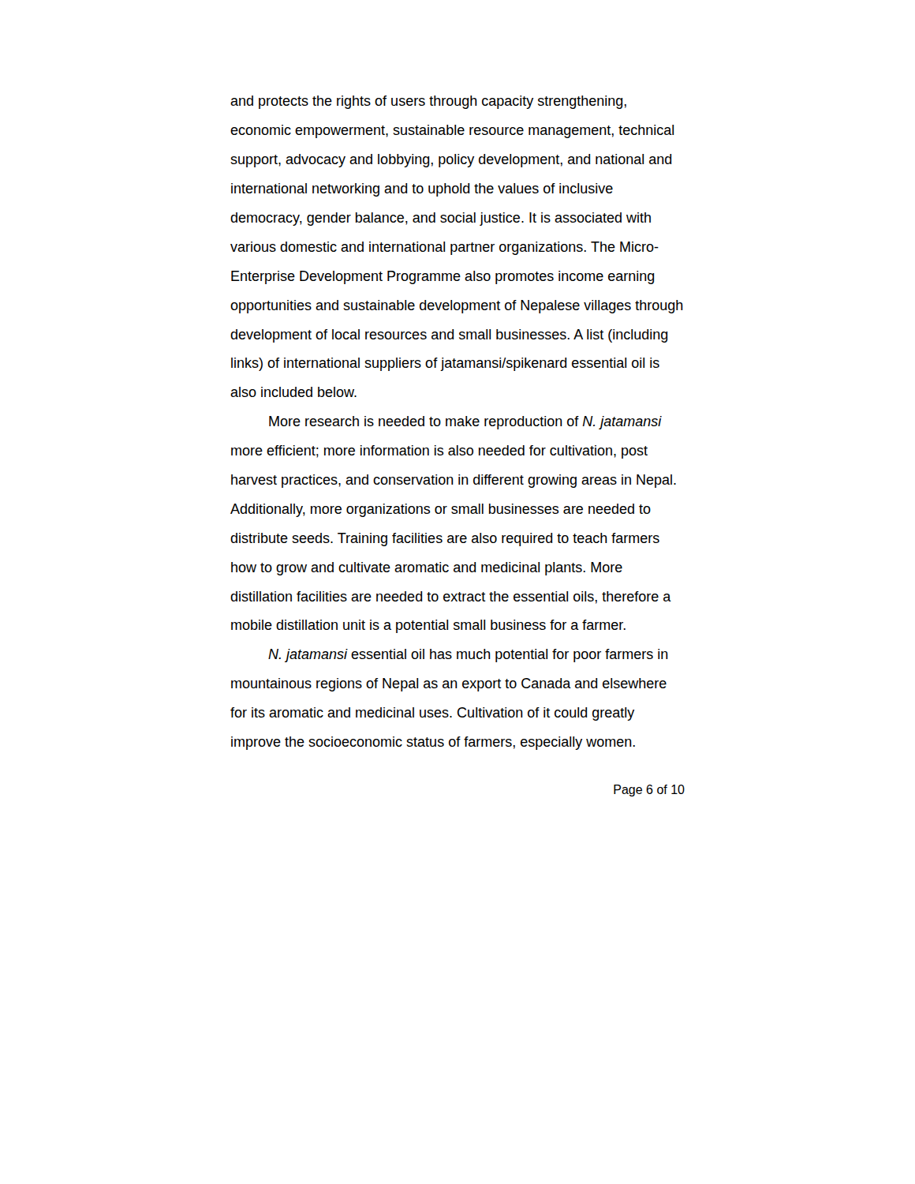and protects the rights of users through capacity strengthening, economic empowerment, sustainable resource management, technical support, advocacy and lobbying, policy development, and national and international networking and to uphold the values of inclusive democracy, gender balance, and social justice. It is associated with various domestic and international partner organizations. The Micro-Enterprise Development Programme also promotes income earning opportunities and sustainable development of Nepalese villages through development of local resources and small businesses. A list (including links) of international suppliers of jatamansi/spikenard essential oil is also included below.
More research is needed to make reproduction of N. jatamansi more efficient; more information is also needed for cultivation, post harvest practices, and conservation in different growing areas in Nepal. Additionally, more organizations or small businesses are needed to distribute seeds. Training facilities are also required to teach farmers how to grow and cultivate aromatic and medicinal plants. More distillation facilities are needed to extract the essential oils, therefore a mobile distillation unit is a potential small business for a farmer.
N. jatamansi essential oil has much potential for poor farmers in mountainous regions of Nepal as an export to Canada and elsewhere for its aromatic and medicinal uses. Cultivation of it could greatly improve the socioeconomic status of farmers, especially women.
Page 6 of 10